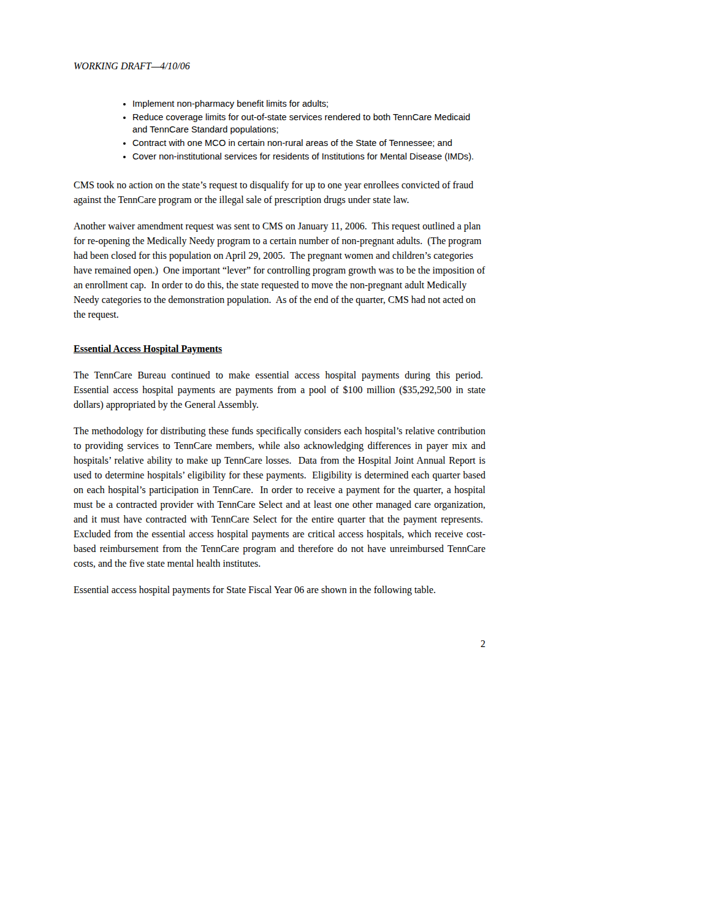WORKING DRAFT—4/10/06
Implement non-pharmacy benefit limits for adults;
Reduce coverage limits for out-of-state services rendered to both TennCare Medicaid and TennCare Standard populations;
Contract with one MCO in certain non-rural areas of the State of Tennessee; and
Cover non-institutional services for residents of Institutions for Mental Disease (IMDs).
CMS took no action on the state’s request to disqualify for up to one year enrollees convicted of fraud against the TennCare program or the illegal sale of prescription drugs under state law.
Another waiver amendment request was sent to CMS on January 11, 2006. This request outlined a plan for re-opening the Medically Needy program to a certain number of non-pregnant adults. (The program had been closed for this population on April 29, 2005. The pregnant women and children’s categories have remained open.) One important “lever” for controlling program growth was to be the imposition of an enrollment cap. In order to do this, the state requested to move the non-pregnant adult Medically Needy categories to the demonstration population. As of the end of the quarter, CMS had not acted on the request.
Essential Access Hospital Payments
The TennCare Bureau continued to make essential access hospital payments during this period. Essential access hospital payments are payments from a pool of $100 million ($35,292,500 in state dollars) appropriated by the General Assembly.
The methodology for distributing these funds specifically considers each hospital’s relative contribution to providing services to TennCare members, while also acknowledging differences in payer mix and hospitals’ relative ability to make up TennCare losses. Data from the Hospital Joint Annual Report is used to determine hospitals’ eligibility for these payments. Eligibility is determined each quarter based on each hospital’s participation in TennCare. In order to receive a payment for the quarter, a hospital must be a contracted provider with TennCare Select and at least one other managed care organization, and it must have contracted with TennCare Select for the entire quarter that the payment represents. Excluded from the essential access hospital payments are critical access hospitals, which receive cost-based reimbursement from the TennCare program and therefore do not have unreimbursed TennCare costs, and the five state mental health institutes.
Essential access hospital payments for State Fiscal Year 06 are shown in the following table.
2